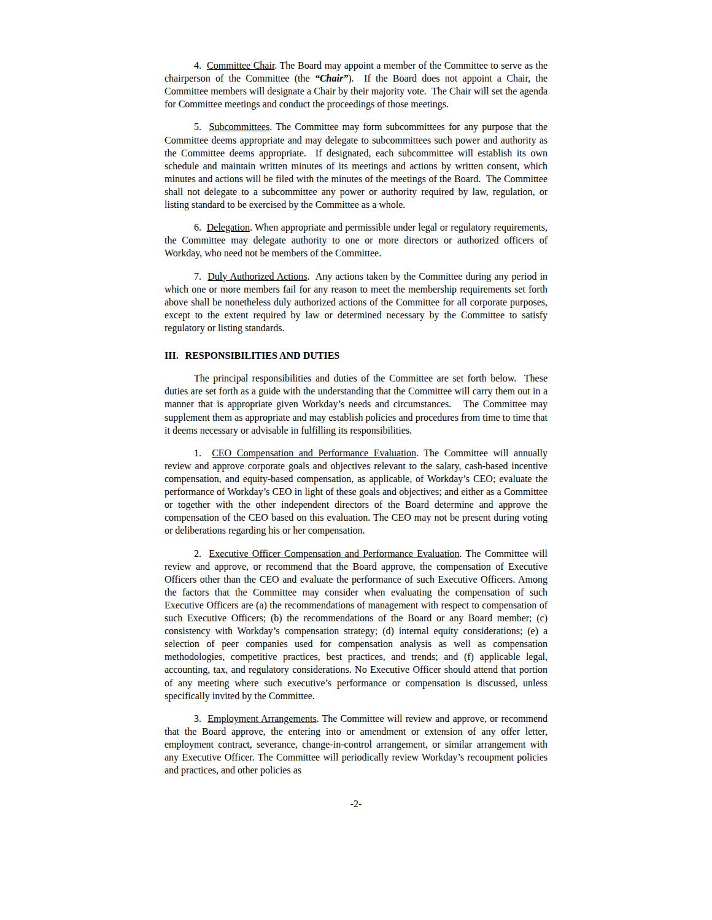4. Committee Chair. The Board may appoint a member of the Committee to serve as the chairperson of the Committee (the “Chair”). If the Board does not appoint a Chair, the Committee members will designate a Chair by their majority vote. The Chair will set the agenda for Committee meetings and conduct the proceedings of those meetings.
5. Subcommittees. The Committee may form subcommittees for any purpose that the Committee deems appropriate and may delegate to subcommittees such power and authority as the Committee deems appropriate. If designated, each subcommittee will establish its own schedule and maintain written minutes of its meetings and actions by written consent, which minutes and actions will be filed with the minutes of the meetings of the Board. The Committee shall not delegate to a subcommittee any power or authority required by law, regulation, or listing standard to be exercised by the Committee as a whole.
6. Delegation. When appropriate and permissible under legal or regulatory requirements, the Committee may delegate authority to one or more directors or authorized officers of Workday, who need not be members of the Committee.
7. Duly Authorized Actions. Any actions taken by the Committee during any period in which one or more members fail for any reason to meet the membership requirements set forth above shall be nonetheless duly authorized actions of the Committee for all corporate purposes, except to the extent required by law or determined necessary by the Committee to satisfy regulatory or listing standards.
III. RESPONSIBILITIES AND DUTIES
The principal responsibilities and duties of the Committee are set forth below. These duties are set forth as a guide with the understanding that the Committee will carry them out in a manner that is appropriate given Workday’s needs and circumstances. The Committee may supplement them as appropriate and may establish policies and procedures from time to time that it deems necessary or advisable in fulfilling its responsibilities.
1. CEO Compensation and Performance Evaluation. The Committee will annually review and approve corporate goals and objectives relevant to the salary, cash-based incentive compensation, and equity-based compensation, as applicable, of Workday’s CEO; evaluate the performance of Workday’s CEO in light of these goals and objectives; and either as a Committee or together with the other independent directors of the Board determine and approve the compensation of the CEO based on this evaluation. The CEO may not be present during voting or deliberations regarding his or her compensation.
2. Executive Officer Compensation and Performance Evaluation. The Committee will review and approve, or recommend that the Board approve, the compensation of Executive Officers other than the CEO and evaluate the performance of such Executive Officers. Among the factors that the Committee may consider when evaluating the compensation of such Executive Officers are (a) the recommendations of management with respect to compensation of such Executive Officers; (b) the recommendations of the Board or any Board member; (c) consistency with Workday’s compensation strategy; (d) internal equity considerations; (e) a selection of peer companies used for compensation analysis as well as compensation methodologies, competitive practices, best practices, and trends; and (f) applicable legal, accounting, tax, and regulatory considerations. No Executive Officer should attend that portion of any meeting where such executive’s performance or compensation is discussed, unless specifically invited by the Committee.
3. Employment Arrangements. The Committee will review and approve, or recommend that the Board approve, the entering into or amendment or extension of any offer letter, employment contract, severance, change-in-control arrangement, or similar arrangement with any Executive Officer. The Committee will periodically review Workday’s recoupment policies and practices, and other policies as
-2-